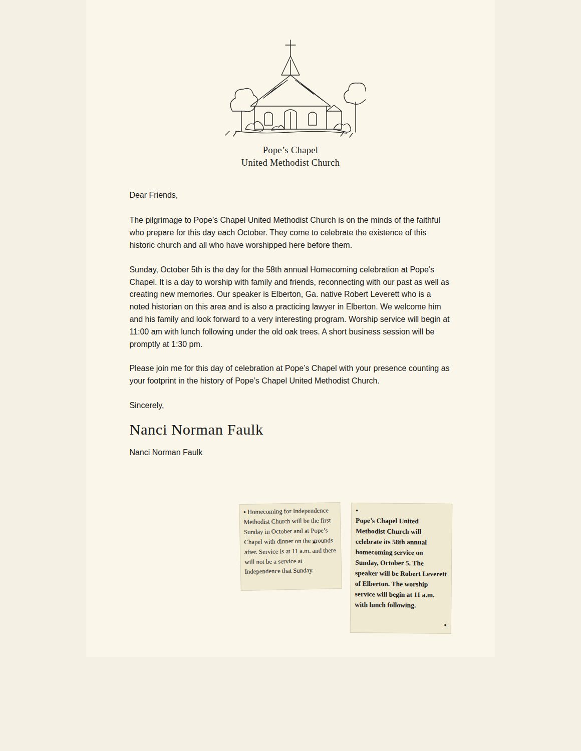Pope’s Chapel United Methodist Church
Dear Friends,
The pilgrimage to Pope’s Chapel United Methodist Church is on the minds of the faithful who prepare for this day each October. They come to celebrate the existence of this historic church and all who have worshipped here before them.
Sunday, October 5th is the day for the 58th annual Homecoming celebration at Pope’s Chapel. It is a day to worship with family and friends, reconnecting with our past as well as creating new memories. Our speaker is Elberton, Ga. native Robert Leverett who is a noted historian on this area and is also a practicing lawyer in Elberton. We welcome him and his family and look forward to a very interesting program. Worship service will begin at 11:00 am with lunch following under the old oak trees. A short business session will be promptly at 1:30 pm.
Please join me for this day of celebration at Pope’s Chapel with your presence counting as your footprint in the history of Pope’s Chapel United Methodist Church.
Sincerely,
Nanci Norman Faulk
Nanci Norman Faulk
• Homecoming for Independence Methodist Church will be the first Sunday in October and at Pope’s Chapel with dinner on the grounds after. Service is at 11 a.m. and there will not be a service at Independence that Sunday.
•
Pope’s Chapel United Methodist Church will celebrate its 58th annual homecoming service on Sunday, October 5. The speaker will be Robert Leverett of Elberton. The worship service will begin at 11 a.m. with lunch following.
•